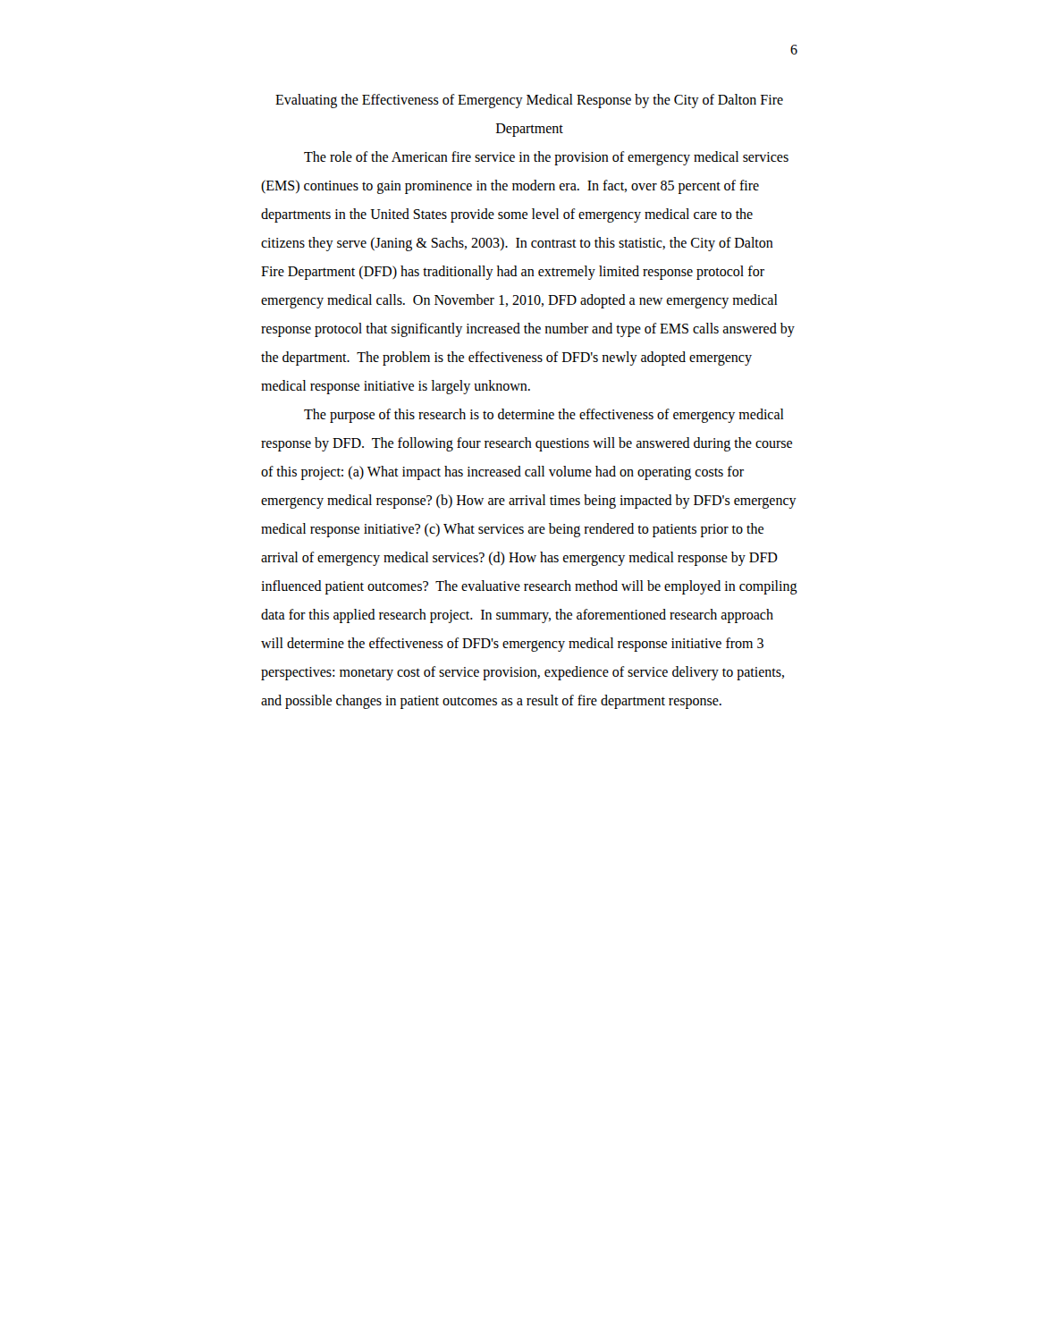6
Evaluating the Effectiveness of Emergency Medical Response by the City of Dalton Fire Department
The role of the American fire service in the provision of emergency medical services (EMS) continues to gain prominence in the modern era. In fact, over 85 percent of fire departments in the United States provide some level of emergency medical care to the citizens they serve (Janing & Sachs, 2003). In contrast to this statistic, the City of Dalton Fire Department (DFD) has traditionally had an extremely limited response protocol for emergency medical calls. On November 1, 2010, DFD adopted a new emergency medical response protocol that significantly increased the number and type of EMS calls answered by the department. The problem is the effectiveness of DFD's newly adopted emergency medical response initiative is largely unknown.
The purpose of this research is to determine the effectiveness of emergency medical response by DFD. The following four research questions will be answered during the course of this project: (a) What impact has increased call volume had on operating costs for emergency medical response? (b) How are arrival times being impacted by DFD's emergency medical response initiative? (c) What services are being rendered to patients prior to the arrival of emergency medical services? (d) How has emergency medical response by DFD influenced patient outcomes? The evaluative research method will be employed in compiling data for this applied research project. In summary, the aforementioned research approach will determine the effectiveness of DFD's emergency medical response initiative from 3 perspectives: monetary cost of service provision, expedience of service delivery to patients, and possible changes in patient outcomes as a result of fire department response.